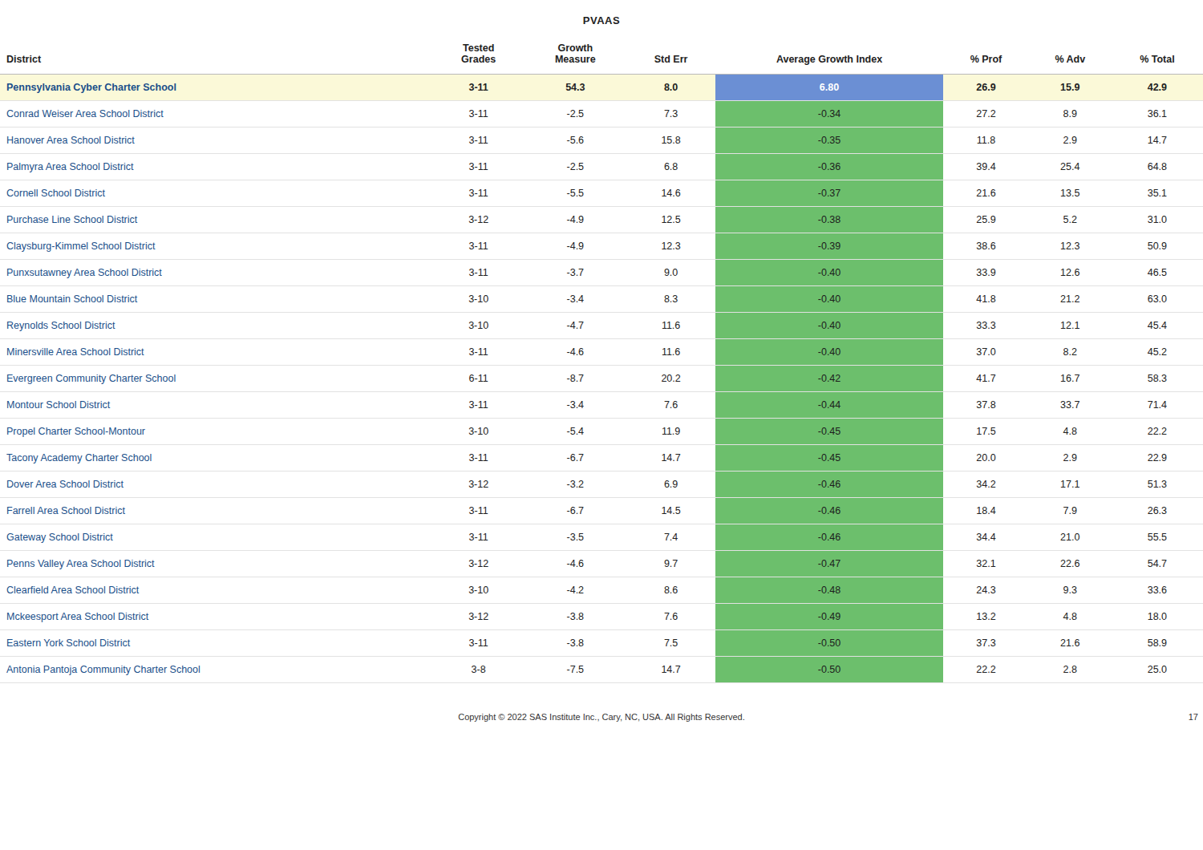PVAAS
| District | Tested Grades | Growth Measure | Std Err | Average Growth Index | % Prof | % Adv | % Total |
| --- | --- | --- | --- | --- | --- | --- | --- |
| Pennsylvania Cyber Charter School | 3-11 | 54.3 | 8.0 | 6.80 | 26.9 | 15.9 | 42.9 |
| Conrad Weiser Area School District | 3-11 | -2.5 | 7.3 | -0.34 | 27.2 | 8.9 | 36.1 |
| Hanover Area School District | 3-11 | -5.6 | 15.8 | -0.35 | 11.8 | 2.9 | 14.7 |
| Palmyra Area School District | 3-11 | -2.5 | 6.8 | -0.36 | 39.4 | 25.4 | 64.8 |
| Cornell School District | 3-11 | -5.5 | 14.6 | -0.37 | 21.6 | 13.5 | 35.1 |
| Purchase Line School District | 3-12 | -4.9 | 12.5 | -0.38 | 25.9 | 5.2 | 31.0 |
| Claysburg-Kimmel School District | 3-11 | -4.9 | 12.3 | -0.39 | 38.6 | 12.3 | 50.9 |
| Punxsutawney Area School District | 3-11 | -3.7 | 9.0 | -0.40 | 33.9 | 12.6 | 46.5 |
| Blue Mountain School District | 3-10 | -3.4 | 8.3 | -0.40 | 41.8 | 21.2 | 63.0 |
| Reynolds School District | 3-10 | -4.7 | 11.6 | -0.40 | 33.3 | 12.1 | 45.4 |
| Minersville Area School District | 3-11 | -4.6 | 11.6 | -0.40 | 37.0 | 8.2 | 45.2 |
| Evergreen Community Charter School | 6-11 | -8.7 | 20.2 | -0.42 | 41.7 | 16.7 | 58.3 |
| Montour School District | 3-11 | -3.4 | 7.6 | -0.44 | 37.8 | 33.7 | 71.4 |
| Propel Charter School-Montour | 3-10 | -5.4 | 11.9 | -0.45 | 17.5 | 4.8 | 22.2 |
| Tacony Academy Charter School | 3-11 | -6.7 | 14.7 | -0.45 | 20.0 | 2.9 | 22.9 |
| Dover Area School District | 3-12 | -3.2 | 6.9 | -0.46 | 34.2 | 17.1 | 51.3 |
| Farrell Area School District | 3-11 | -6.7 | 14.5 | -0.46 | 18.4 | 7.9 | 26.3 |
| Gateway School District | 3-11 | -3.5 | 7.4 | -0.46 | 34.4 | 21.0 | 55.5 |
| Penns Valley Area School District | 3-12 | -4.6 | 9.7 | -0.47 | 32.1 | 22.6 | 54.7 |
| Clearfield Area School District | 3-10 | -4.2 | 8.6 | -0.48 | 24.3 | 9.3 | 33.6 |
| Mckeesport Area School District | 3-12 | -3.8 | 7.6 | -0.49 | 13.2 | 4.8 | 18.0 |
| Eastern York School District | 3-11 | -3.8 | 7.5 | -0.50 | 37.3 | 21.6 | 58.9 |
| Antonia Pantoja Community Charter School | 3-8 | -7.5 | 14.7 | -0.50 | 22.2 | 2.8 | 25.0 |
Copyright © 2022 SAS Institute Inc., Cary, NC, USA. All Rights Reserved. 17